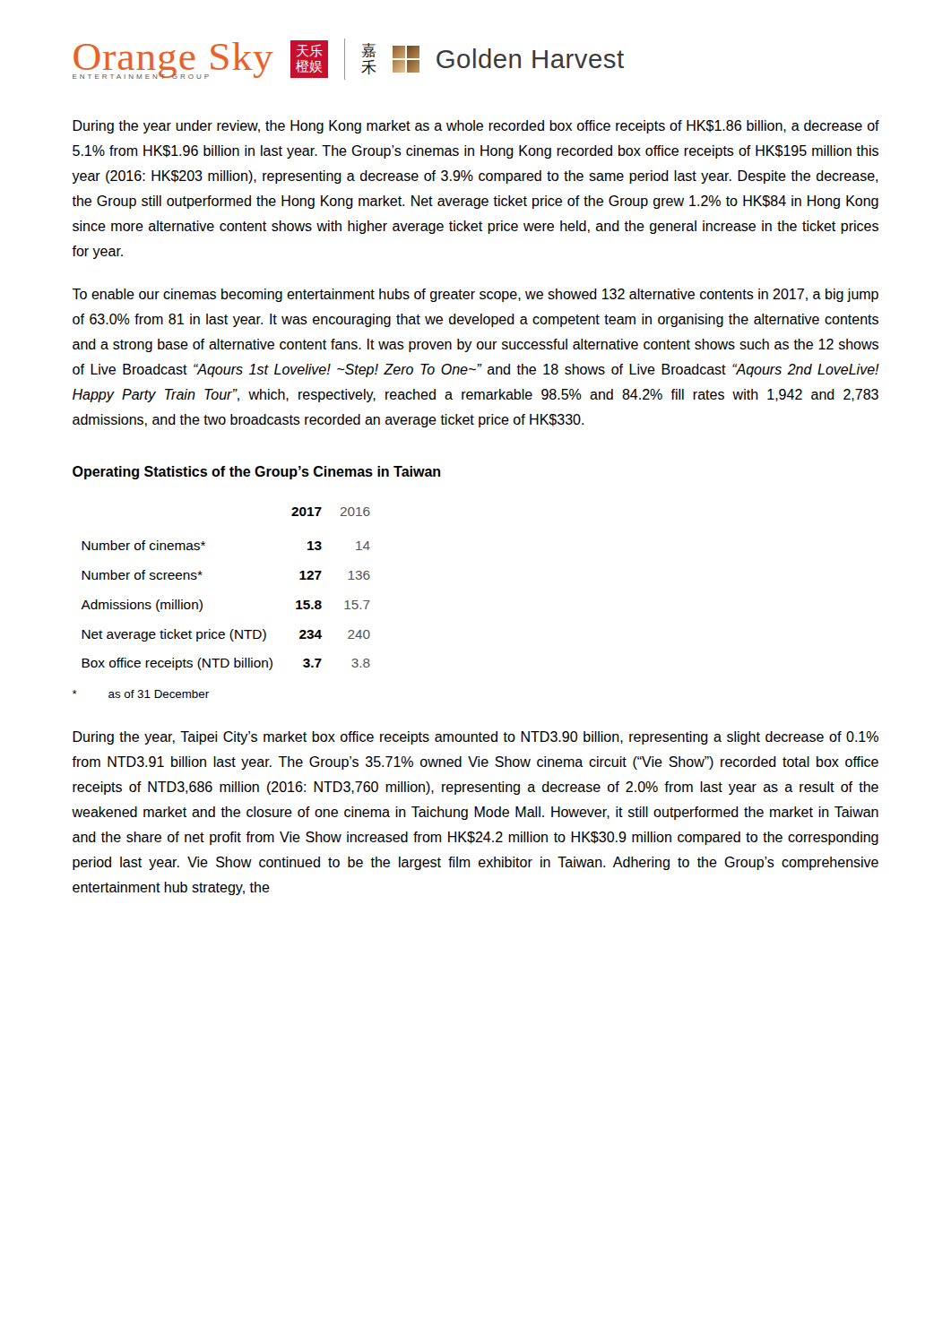Orange Sky Entertainment Group
天乐 橙娱
嘉 禾
Golden Harvest
During the year under review, the Hong Kong market as a whole recorded box office receipts of HK$1.86 billion, a decrease of 5.1% from HK$1.96 billion in last year. The Group’s cinemas in Hong Kong recorded box office receipts of HK$195 million this year (2016: HK$203 million), representing a decrease of 3.9% compared to the same period last year. Despite the decrease, the Group still outperformed the Hong Kong market. Net average ticket price of the Group grew 1.2% to HK$84 in Hong Kong since more alternative content shows with higher average ticket price were held, and the general increase in the ticket prices for year.
To enable our cinemas becoming entertainment hubs of greater scope, we showed 132 alternative contents in 2017, a big jump of 63.0% from 81 in last year. It was encouraging that we developed a competent team in organising the alternative contents and a strong base of alternative content fans. It was proven by our successful alternative content shows such as the 12 shows of Live Broadcast “Aqours 1st Lovelive! ~Step! Zero To One~” and the 18 shows of Live Broadcast “Aqours 2nd LoveLive! Happy Party Train Tour”, which, respectively, reached a remarkable 98.5% and 84.2% fill rates with 1,942 and 2,783 admissions, and the two broadcasts recorded an average ticket price of HK$330.
Operating Statistics of the Group’s Cinemas in Taiwan
| | 2017 | 2016 |
| --- | --- | --- |
| Number of cinemas* | 13 | 14 |
| Number of screens* | 127 | 136 |
| Admissions (million) | 15.8 | 15.7 |
| Net average ticket price (NTD) | 234 | 240 |
| Box office receipts (NTD billion) | 3.7 | 3.8 |
*as of 31 December
During the year, Taipei City’s market box office receipts amounted to NTD3.90 billion, representing a slight decrease of 0.1% from NTD3.91 billion last year. The Group’s 35.71% owned Vie Show cinema circuit (“Vie Show”) recorded total box office receipts of NTD3,686 million (2016: NTD3,760 million), representing a decrease of 2.0% from last year as a result of the weakened market and the closure of one cinema in Taichung Mode Mall. However, it still outperformed the market in Taiwan and the share of net profit from Vie Show increased from HK$24.2 million to HK$30.9 million compared to the corresponding period last year. Vie Show continued to be the largest film exhibitor in Taiwan. Adhering to the Group’s comprehensive entertainment hub strategy, the